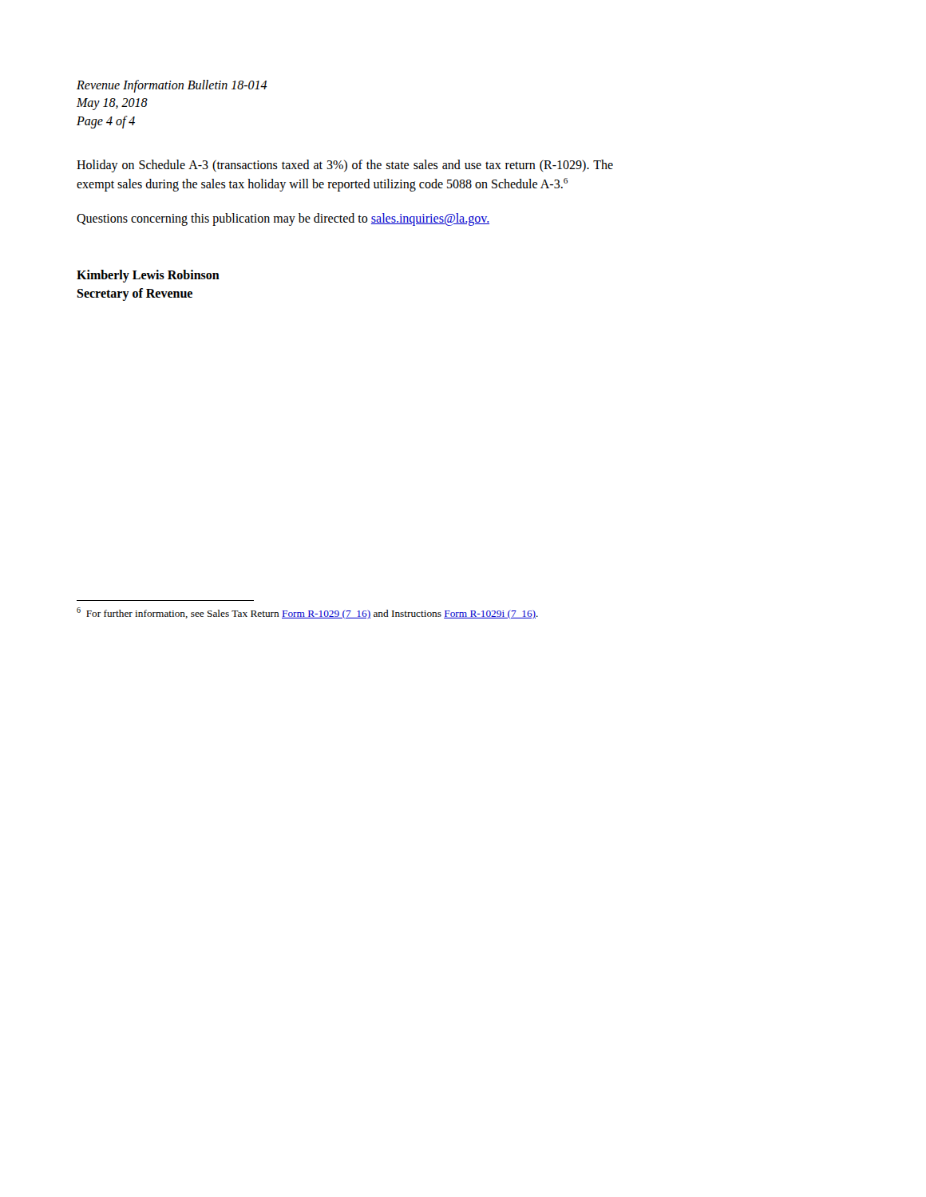Revenue Information Bulletin 18-014
May 18, 2018
Page 4 of 4
Holiday on Schedule A-3 (transactions taxed at 3%) of the state sales and use tax return (R-1029). The exempt sales during the sales tax holiday will be reported utilizing code 5088 on Schedule A-3.6
Questions concerning this publication may be directed to sales.inquiries@la.gov.
Kimberly Lewis Robinson
Secretary of Revenue
6 For further information, see Sales Tax Return Form R-1029 (7_16) and Instructions Form R-1029i (7_16).